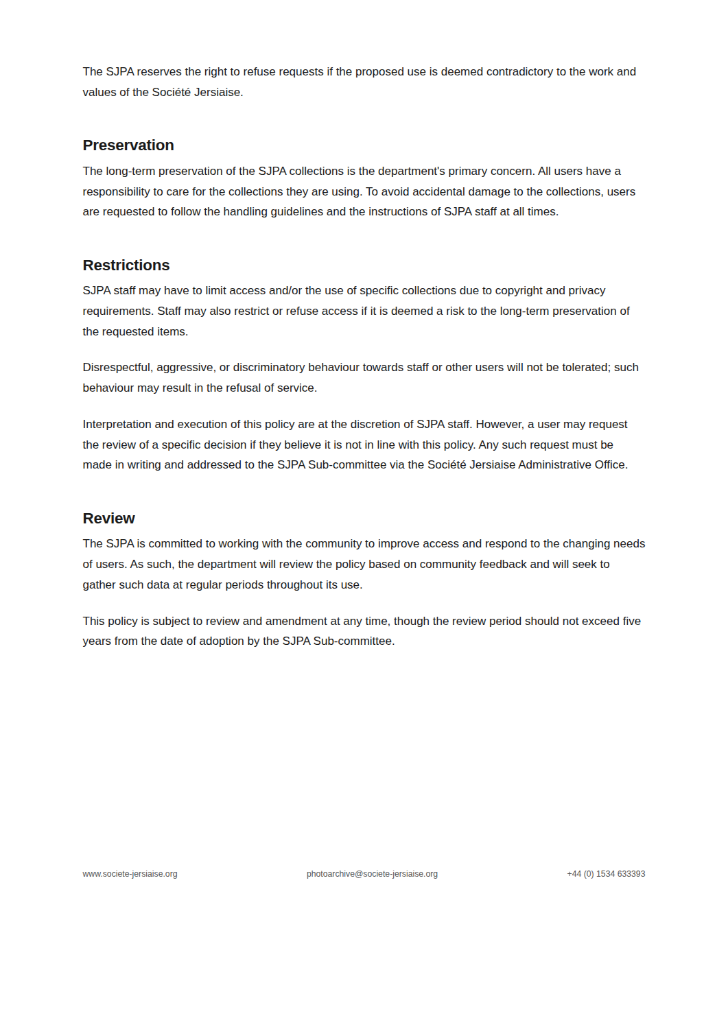The SJPA reserves the right to refuse requests if the proposed use is deemed contradictory to the work and values of the Société Jersiaise.
Preservation
The long-term preservation of the SJPA collections is the department's primary concern. All users have a responsibility to care for the collections they are using. To avoid accidental damage to the collections, users are requested to follow the handling guidelines and the instructions of SJPA staff at all times.
Restrictions
SJPA staff may have to limit access and/or the use of specific collections due to copyright and privacy requirements. Staff may also restrict or refuse access if it is deemed a risk to the long-term preservation of the requested items.
Disrespectful, aggressive, or discriminatory behaviour towards staff or other users will not be tolerated; such behaviour may result in the refusal of service.
Interpretation and execution of this policy are at the discretion of SJPA staff. However, a user may request the review of a specific decision if they believe it is not in line with this policy. Any such request must be made in writing and addressed to the SJPA Sub-committee via the Société Jersiaise Administrative Office.
Review
The SJPA is committed to working with the community to improve access and respond to the changing needs of users. As such, the department will review the policy based on community feedback and will seek to gather such data at regular periods throughout its use.
This policy is subject to review and amendment at any time, though the review period should not exceed five years from the date of adoption by the SJPA Sub-committee.
www.societe-jersiaise.org photoarchive@societe-jersiaise.org +44 (0) 1534 633393